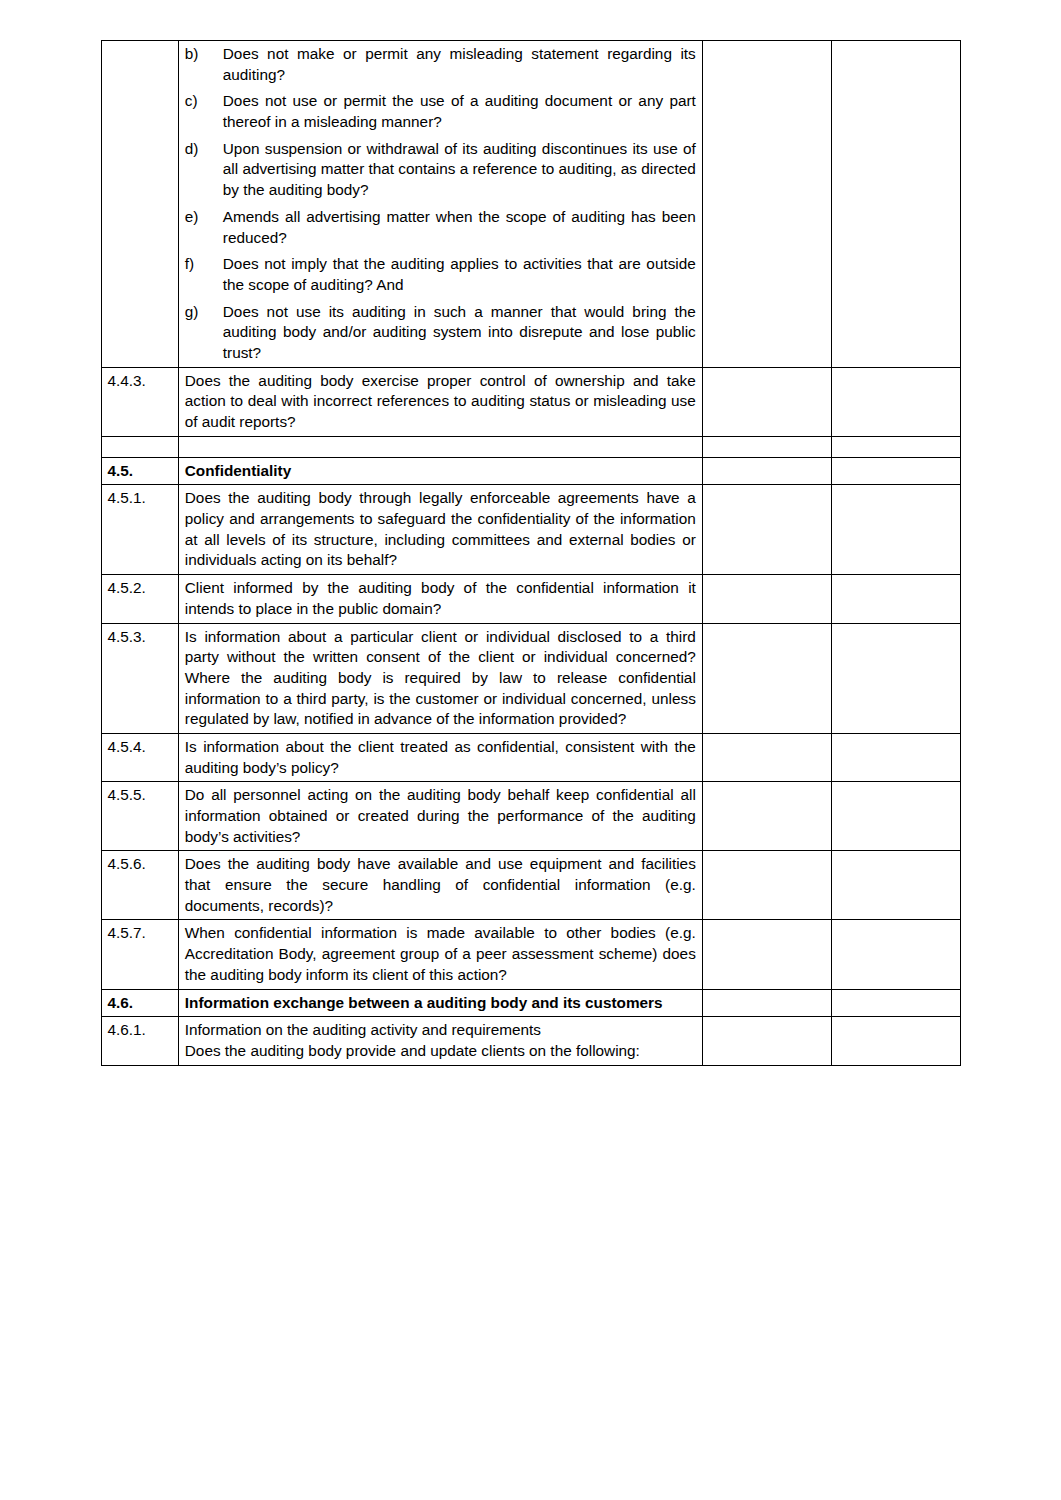| | / b) / Does not make or permit any misleading statement regarding its auditing? / / c) / Does not use or permit the use of a auditing document or any part thereof in a misleading manner? / / d) / Upon suspension or withdrawal of its auditing discontinues its use of all advertising matter that contains a reference to auditing, as directed by the auditing body? / / e) / Amends all advertising matter when the scope of auditing has been reduced? / / f) / Does not imply that the auditing applies to activities that are outside the scope of auditing? And / / g) / Does not use its auditing in such a manner that would bring the auditing body and/or auditing system into disrepute and lose public trust? / | | |
| 4.4.3. | Does the auditing body exercise proper control of ownership and take action to deal with incorrect references to auditing status or misleading use of audit reports? | | |
| 4.5. | Confidentiality | | |
| 4.5.1. | Does the auditing body through legally enforceable agreements have a policy and arrangements to safeguard the confidentiality of the information at all levels of its structure, including committees and external bodies or individuals acting on its behalf? | | |
| 4.5.2. | Client informed by the auditing body of the confidential information it intends to place in the public domain? | | |
| 4.5.3. | Is information about a particular client or individual disclosed to a third party without the written consent of the client or individual concerned? Where the auditing body is required by law to release confidential information to a third party, is the customer or individual concerned, unless regulated by law, notified in advance of the information provided? | | |
| 4.5.4. | Is information about the client treated as confidential, consistent with the auditing body’s policy? | | |
| 4.5.5. | Do all personnel acting on the auditing body behalf keep confidential all information obtained or created during the performance of the auditing body’s activities? | | |
| 4.5.6. | Does the auditing body have available and use equipment and facilities that ensure the secure handling of confidential information (e.g. documents, records)? | | |
| 4.5.7. | When confidential information is made available to other bodies (e.g. Accreditation Body, agreement group of a peer assessment scheme) does the auditing body inform its client of this action? | | |
| 4.6. | Information exchange between a auditing body and its customers | | |
| 4.6.1. | Information on the auditing activity and requirements Does the auditing body provide and update clients on the following: | | |